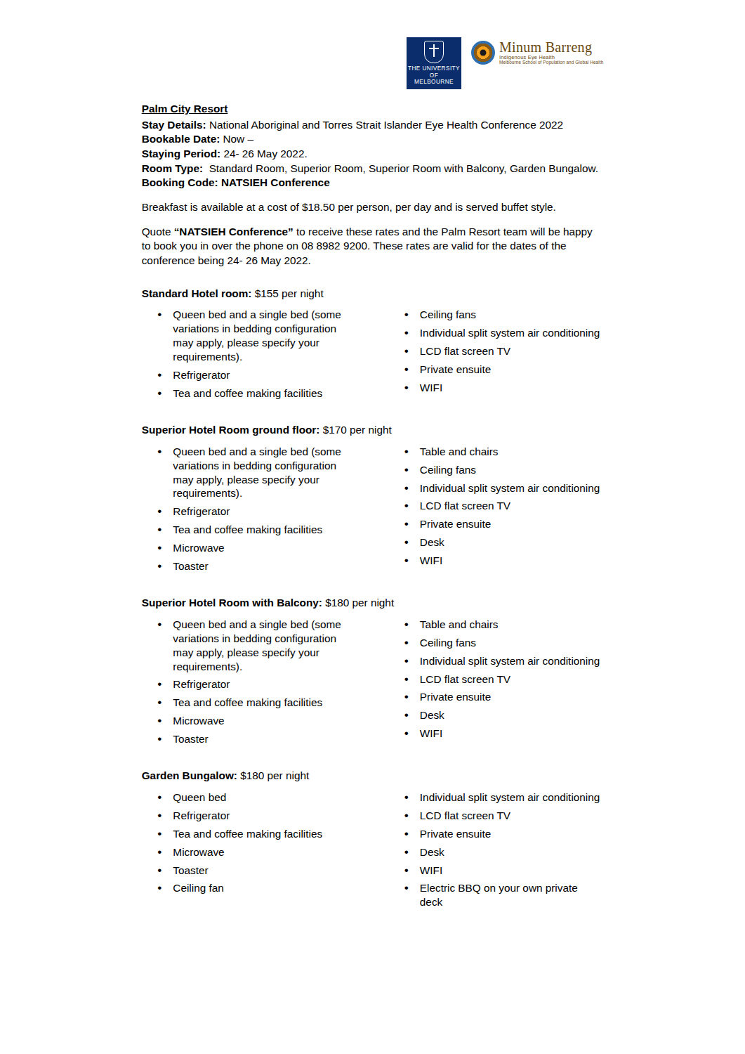THE UNIVERSITY OF MELBOURNE
Minum Barreng
Indigenous Eye Health
Melbourne School of Population and Global Health
Palm City Resort
Stay Details: National Aboriginal and Torres Strait Islander Eye Health Conference 2022
Bookable Date: Now –
Staying Period: 24- 26 May 2022.
Room Type: Standard Room, Superior Room, Superior Room with Balcony, Garden Bungalow.
Booking Code: NATSIEH Conference
Breakfast is available at a cost of $18.50 per person, per day and is served buffet style.
Quote “NATSIEH Conference” to receive these rates and the Palm Resort team will be happy to book you in over the phone on 08 8982 9200. These rates are valid for the dates of the conference being 24- 26 May 2022.
Standard Hotel room: $155 per night
Queen bed and a single bed (some variations in bedding configuration may apply, please specify your requirements).
Refrigerator
Tea and coffee making facilities
Ceiling fans
Individual split system air conditioning
LCD flat screen TV
Private ensuite
WIFI
Superior Hotel Room ground floor: $170 per night
Queen bed and a single bed (some variations in bedding configuration may apply, please specify your requirements).
Refrigerator
Tea and coffee making facilities
Microwave
Toaster
Table and chairs
Ceiling fans
Individual split system air conditioning
LCD flat screen TV
Private ensuite
Desk
WIFI
Superior Hotel Room with Balcony: $180 per night
Queen bed and a single bed (some variations in bedding configuration may apply, please specify your requirements).
Refrigerator
Tea and coffee making facilities
Microwave
Toaster
Table and chairs
Ceiling fans
Individual split system air conditioning
LCD flat screen TV
Private ensuite
Desk
WIFI
Garden Bungalow: $180 per night
Queen bed
Refrigerator
Tea and coffee making facilities
Microwave
Toaster
Ceiling fan
Individual split system air conditioning
LCD flat screen TV
Private ensuite
Desk
WIFI
Electric BBQ on your own private deck